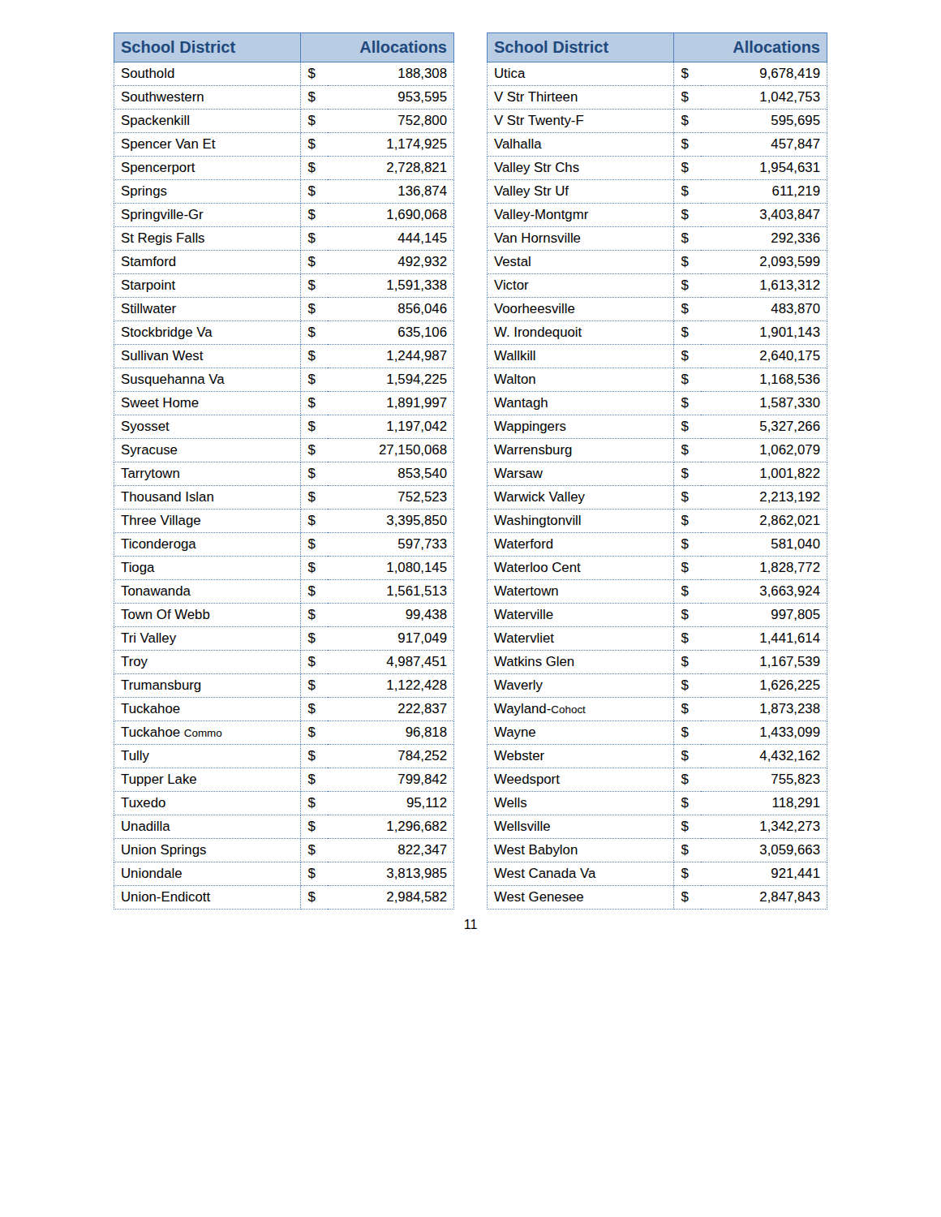| School District | Allocations |
| --- | --- |
| Southold | $ | 188,308 |
| Southwestern | $ | 953,595 |
| Spackenkill | $ | 752,800 |
| Spencer Van Et | $ | 1,174,925 |
| Spencerport | $ | 2,728,821 |
| Springs | $ | 136,874 |
| Springville-Gr | $ | 1,690,068 |
| St Regis Falls | $ | 444,145 |
| Stamford | $ | 492,932 |
| Starpoint | $ | 1,591,338 |
| Stillwater | $ | 856,046 |
| Stockbridge Va | $ | 635,106 |
| Sullivan West | $ | 1,244,987 |
| Susquehanna Va | $ | 1,594,225 |
| Sweet Home | $ | 1,891,997 |
| Syosset | $ | 1,197,042 |
| Syracuse | $ | 27,150,068 |
| Tarrytown | $ | 853,540 |
| Thousand Islan | $ | 752,523 |
| Three Village | $ | 3,395,850 |
| Ticonderoga | $ | 597,733 |
| Tioga | $ | 1,080,145 |
| Tonawanda | $ | 1,561,513 |
| Town Of Webb | $ | 99,438 |
| Tri Valley | $ | 917,049 |
| Troy | $ | 4,987,451 |
| Trumansburg | $ | 1,122,428 |
| Tuckahoe | $ | 222,837 |
| Tuckahoe Commo | $ | 96,818 |
| Tully | $ | 784,252 |
| Tupper Lake | $ | 799,842 |
| Tuxedo | $ | 95,112 |
| Unadilla | $ | 1,296,682 |
| Union Springs | $ | 822,347 |
| Uniondale | $ | 3,813,985 |
| Union-Endicott | $ | 2,984,582 |
| School District | Allocations |
| --- | --- |
| Utica | $ | 9,678,419 |
| V Str Thirteen | $ | 1,042,753 |
| V Str Twenty-F | $ | 595,695 |
| Valhalla | $ | 457,847 |
| Valley Str Chs | $ | 1,954,631 |
| Valley Str Uf | $ | 611,219 |
| Valley-Montgmr | $ | 3,403,847 |
| Van Hornsville | $ | 292,336 |
| Vestal | $ | 2,093,599 |
| Victor | $ | 1,613,312 |
| Voorheesville | $ | 483,870 |
| W. Irondequoit | $ | 1,901,143 |
| Wallkill | $ | 2,640,175 |
| Walton | $ | 1,168,536 |
| Wantagh | $ | 1,587,330 |
| Wappingers | $ | 5,327,266 |
| Warrensburg | $ | 1,062,079 |
| Warsaw | $ | 1,001,822 |
| Warwick Valley | $ | 2,213,192 |
| Washingtonvill | $ | 2,862,021 |
| Waterford | $ | 581,040 |
| Waterloo Cent | $ | 1,828,772 |
| Watertown | $ | 3,663,924 |
| Waterville | $ | 997,805 |
| Watervliet | $ | 1,441,614 |
| Watkins Glen | $ | 1,167,539 |
| Waverly | $ | 1,626,225 |
| Wayland- Cohoct | $ | 1,873,238 |
| Wayne | $ | 1,433,099 |
| Webster | $ | 4,432,162 |
| Weedsport | $ | 755,823 |
| Wells | $ | 118,291 |
| Wellsville | $ | 1,342,273 |
| West Babylon | $ | 3,059,663 |
| West Canada Va | $ | 921,441 |
| West Genesee | $ | 2,847,843 |
11